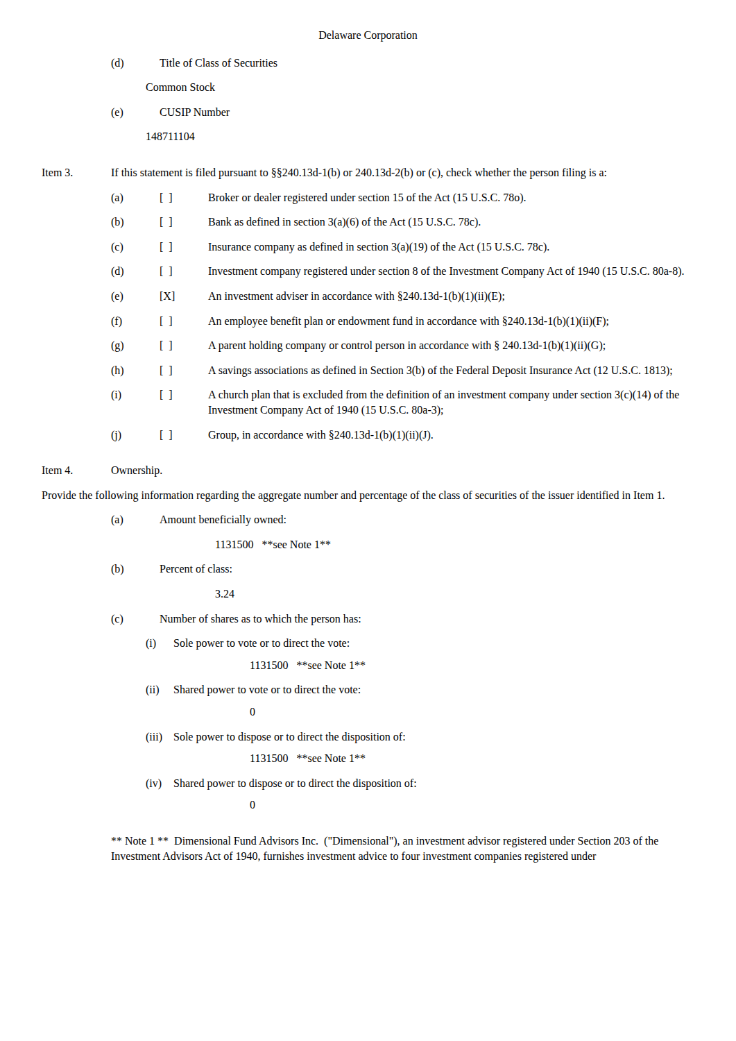Delaware Corporation
(d)
Title of Class of Securities
Common Stock
(e)
CUSIP Number
148711104
Item 3.
If this statement is filed pursuant to §§240.13d-1(b) or 240.13d-2(b) or (c), check whether the person filing is a:
(a)
[ ]
Broker or dealer registered under section 15 of the Act (15 U.S.C. 78o).
(b)
[ ]
Bank as defined in section 3(a)(6) of the Act (15 U.S.C. 78c).
(c)
[ ]
Insurance company as defined in section 3(a)(19) of the Act (15 U.S.C. 78c).
(d)
[ ]
Investment company registered under section 8 of the Investment Company Act of 1940 (15 U.S.C. 80a-8).
(e)
[X]
An investment adviser in accordance with §240.13d-1(b)(1)(ii)(E);
(f)
[ ]
An employee benefit plan or endowment fund in accordance with §240.13d-1(b)(1)(ii)(F);
(g)
[ ]
A parent holding company or control person in accordance with § 240.13d-1(b)(1)(ii)(G);
(h)
[ ]
A savings associations as defined in Section 3(b) of the Federal Deposit Insurance Act (12 U.S.C. 1813);
(i)
[ ]
A church plan that is excluded from the definition of an investment company under section 3(c)(14) of the Investment Company Act of 1940 (15 U.S.C. 80a-3);
(j)
[ ]
Group, in accordance with §240.13d-1(b)(1)(ii)(J).
Item 4.
Ownership.
Provide the following information regarding the aggregate number and percentage of the class of securities of the issuer identified in Item 1.
(a)
Amount beneficially owned:
1131500 **see Note 1**
(b)
Percent of class:
3.24
(c)
Number of shares as to which the person has:
(i)
Sole power to vote or to direct the vote:
1131500 **see Note 1**
(ii)
Shared power to vote or to direct the vote:
0
(iii)
Sole power to dispose or to direct the disposition of:
1131500 **see Note 1**
(iv)
Shared power to dispose or to direct the disposition of:
0
** Note 1 ** Dimensional Fund Advisors Inc. ("Dimensional"), an investment advisor registered under Section 203 of the Investment Advisors Act of 1940, furnishes investment advice to four investment companies registered under